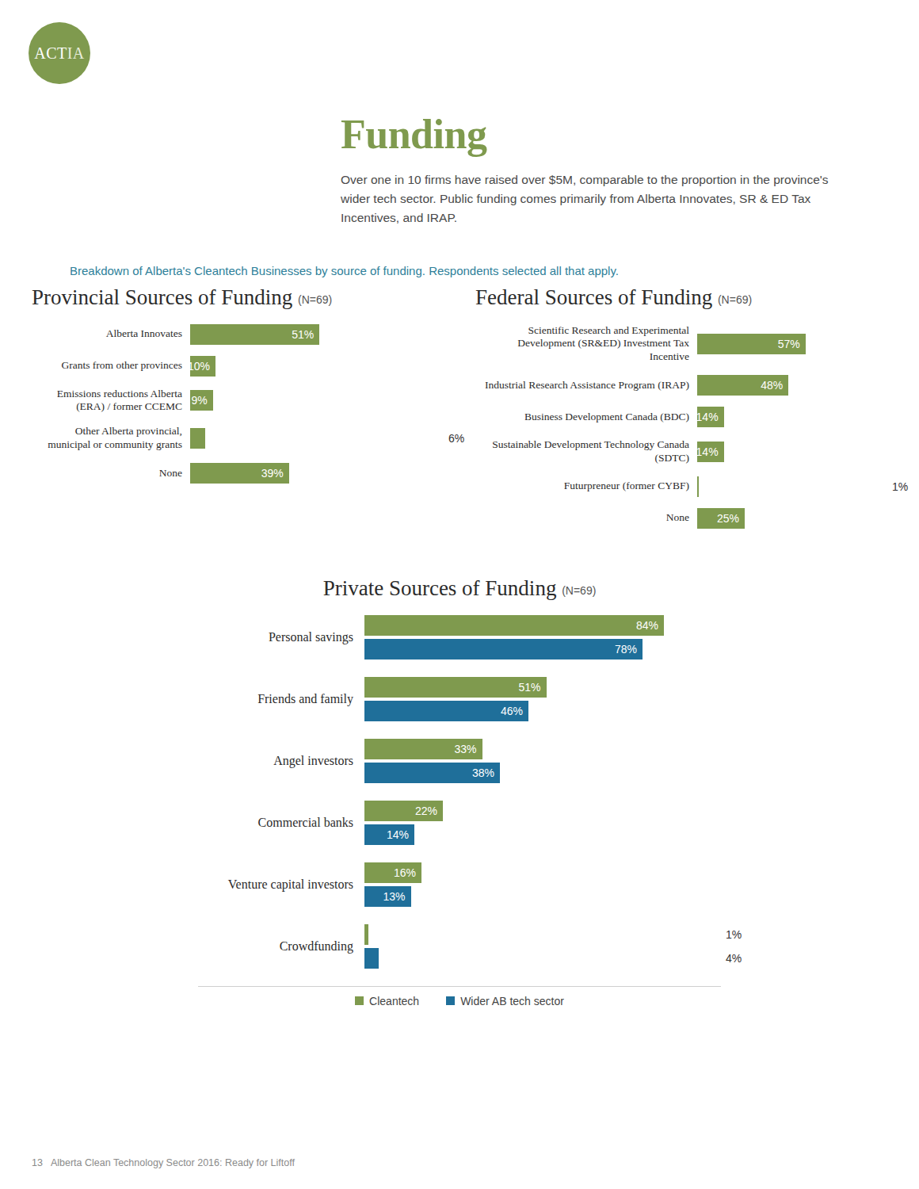ACTIA
Funding
Over one in 10 firms have raised over $5M, comparable to the proportion in the province's wider tech sector. Public funding comes primarily from Alberta Innovates, SR & ED Tax Incentives, and IRAP.
Breakdown of Alberta's Cleantech Businesses by source of funding. Respondents selected all that apply.
Provincial Sources of Funding (N=69)
Alberta Innovates
51%
Grants from other provinces
10%
Emissions reductions Alberta (ERA) / former CCEMC
9%
Other Alberta provincial, municipal or community grants
6%
None
39%
Federal Sources of Funding (N=69)
Scientific Research and Experimental Development (SR&ED) Investment Tax Incentive
57%
Industrial Research Assistance Program (IRAP)
48%
Business Development Canada (BDC)
14%
Sustainable Development Technology Canada (SDTC)
14%
Futurpreneur (former CYBF)
1%
None
25%
Private Sources of Funding (N=69)
Personal savings
84%
78%
Friends and family
51%
46%
Angel investors
33%
38%
Commercial banks
22%
14%
Venture capital investors
16%
13%
Crowdfunding
1%
4%
Cleantech Wider AB tech sector
13 Alberta Clean Technology Sector 2016: Ready for Liftoff